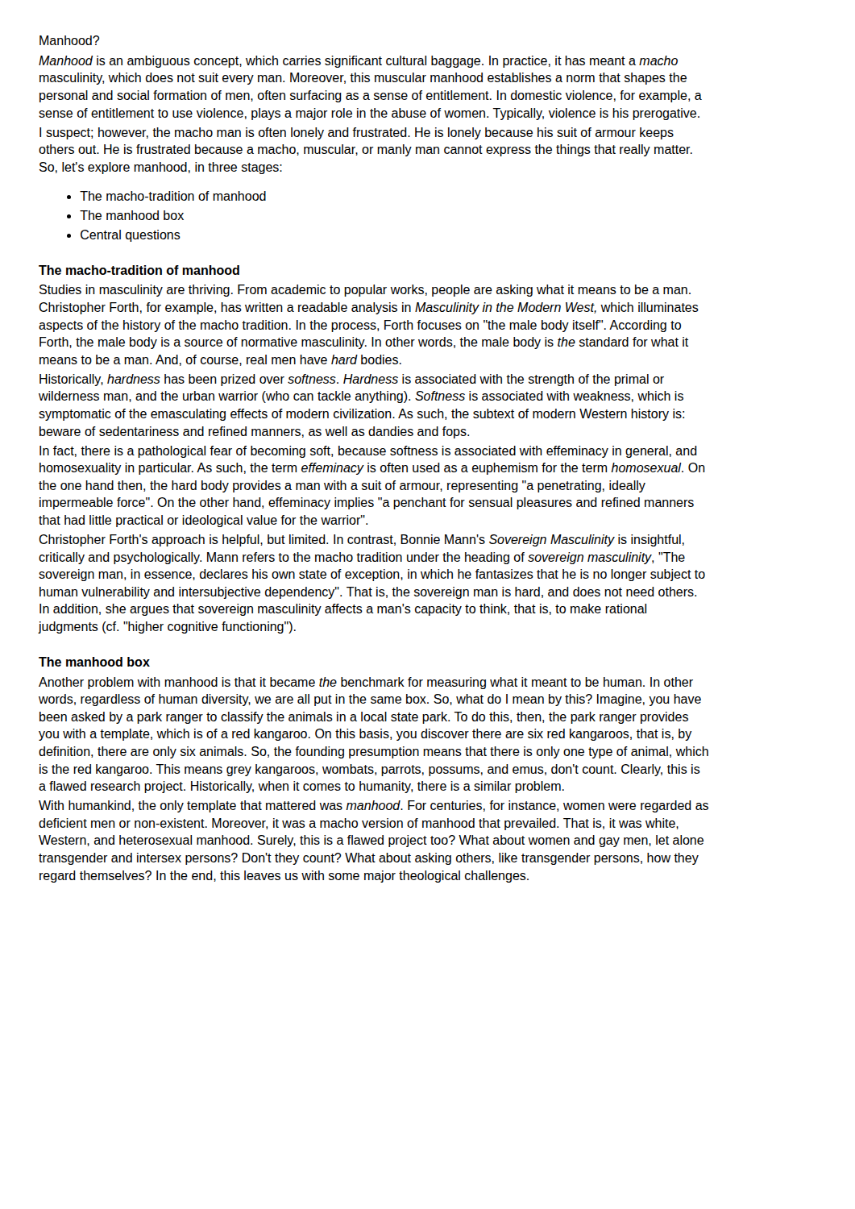Manhood?
Manhood is an ambiguous concept, which carries significant cultural baggage. In practice, it has meant a macho masculinity, which does not suit every man. Moreover, this muscular manhood establishes a norm that shapes the personal and social formation of men, often surfacing as a sense of entitlement. In domestic violence, for example, a sense of entitlement to use violence, plays a major role in the abuse of women. Typically, violence is his prerogative.
I suspect; however, the macho man is often lonely and frustrated. He is lonely because his suit of armour keeps others out. He is frustrated because a macho, muscular, or manly man cannot express the things that really matter. So, let's explore manhood, in three stages:
The macho-tradition of manhood
The manhood box
Central questions
The macho-tradition of manhood
Studies in masculinity are thriving. From academic to popular works, people are asking what it means to be a man. Christopher Forth, for example, has written a readable analysis in Masculinity in the Modern West, which illuminates aspects of the history of the macho tradition. In the process, Forth focuses on "the male body itself". According to Forth, the male body is a source of normative masculinity. In other words, the male body is the standard for what it means to be a man. And, of course, real men have hard bodies.
Historically, hardness has been prized over softness. Hardness is associated with the strength of the primal or wilderness man, and the urban warrior (who can tackle anything). Softness is associated with weakness, which is symptomatic of the emasculating effects of modern civilization. As such, the subtext of modern Western history is: beware of sedentariness and refined manners, as well as dandies and fops.
In fact, there is a pathological fear of becoming soft, because softness is associated with effeminacy in general, and homosexuality in particular. As such, the term effeminacy is often used as a euphemism for the term homosexual. On the one hand then, the hard body provides a man with a suit of armour, representing "a penetrating, ideally impermeable force". On the other hand, effeminacy implies "a penchant for sensual pleasures and refined manners that had little practical or ideological value for the warrior".
Christopher Forth's approach is helpful, but limited. In contrast, Bonnie Mann's Sovereign Masculinity is insightful, critically and psychologically. Mann refers to the macho tradition under the heading of sovereign masculinity, "The sovereign man, in essence, declares his own state of exception, in which he fantasizes that he is no longer subject to human vulnerability and intersubjective dependency". That is, the sovereign man is hard, and does not need others. In addition, she argues that sovereign masculinity affects a man's capacity to think, that is, to make rational judgments (cf. "higher cognitive functioning").
The manhood box
Another problem with manhood is that it became the benchmark for measuring what it meant to be human. In other words, regardless of human diversity, we are all put in the same box. So, what do I mean by this? Imagine, you have been asked by a park ranger to classify the animals in a local state park. To do this, then, the park ranger provides you with a template, which is of a red kangaroo. On this basis, you discover there are six red kangaroos, that is, by definition, there are only six animals. So, the founding presumption means that there is only one type of animal, which is the red kangaroo. This means grey kangaroos, wombats, parrots, possums, and emus, don't count. Clearly, this is a flawed research project. Historically, when it comes to humanity, there is a similar problem.
With humankind, the only template that mattered was manhood. For centuries, for instance, women were regarded as deficient men or non-existent. Moreover, it was a macho version of manhood that prevailed. That is, it was white, Western, and heterosexual manhood. Surely, this is a flawed project too? What about women and gay men, let alone transgender and intersex persons? Don't they count? What about asking others, like transgender persons, how they regard themselves? In the end, this leaves us with some major theological challenges.